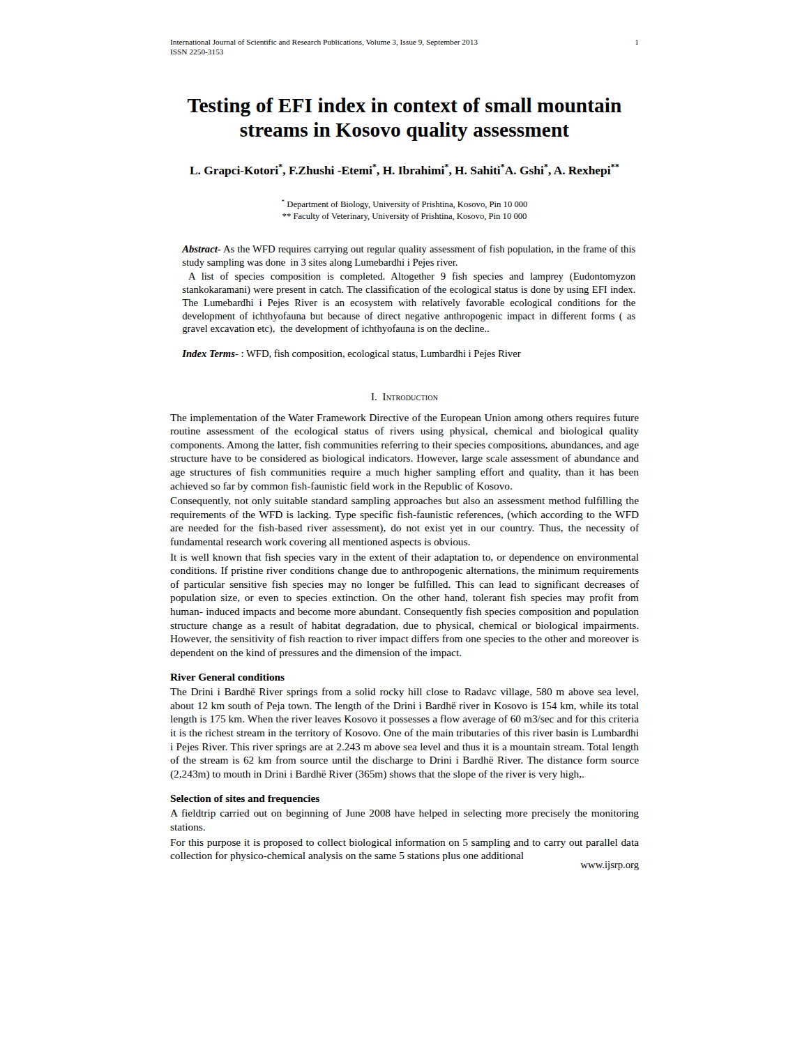International Journal of Scientific and Research Publications, Volume 3, Issue 9, September 2013
ISSN 2250-3153 1
Testing of EFI index in context of small mountain
streams in Kosovo quality assessment
L. Grapci-Kotori*, F.Zhushi -Etemi*, H. Ibrahimi*, H. Sahiti*A. Gshi*, A. Rexhepi**
* Department of Biology, University of Prishtina, Kosovo, Pin 10 000
** Faculty of Veterinary, University of Prishtina, Kosovo, Pin 10 000
Abstract- As the WFD requires carrying out regular quality assessment of fish population, in the frame of this study sampling was done in 3 sites along Lumebardhi i Pejes river.
A list of species composition is completed. Altogether 9 fish species and lamprey (Eudontomyzon stankokaramani) were present in catch. The classification of the ecological status is done by using EFI index. The Lumebardhi i Pejes River is an ecosystem with relatively favorable ecological conditions for the development of ichthyofauna but because of direct negative anthropogenic impact in different forms ( as gravel excavation etc), the development of ichthyofauna is on the decline..
Index Terms- : WFD, fish composition, ecological status, Lumbardhi i Pejes River
I. Introduction
The implementation of the Water Framework Directive of the European Union among others requires future routine assessment of the ecological status of rivers using physical, chemical and biological quality components. Among the latter, fish communities referring to their species compositions, abundances, and age structure have to be considered as biological indicators. However, large scale assessment of abundance and age structures of fish communities require a much higher sampling effort and quality, than it has been achieved so far by common fish-faunistic field work in the Republic of Kosovo.
Consequently, not only suitable standard sampling approaches but also an assessment method fulfilling the requirements of the WFD is lacking. Type specific fish-faunistic references, (which according to the WFD are needed for the fish-based river assessment), do not exist yet in our country. Thus, the necessity of fundamental research work covering all mentioned aspects is obvious.
It is well known that fish species vary in the extent of their adaptation to, or dependence on environmental conditions. If pristine river conditions change due to anthropogenic alternations, the minimum requirements of particular sensitive fish species may no longer be fulfilled. This can lead to significant decreases of population size, or even to species extinction. On the other hand, tolerant fish species may profit from human- induced impacts and become more abundant. Consequently fish species composition and population structure change as a result of habitat degradation, due to physical, chemical or biological impairments. However, the sensitivity of fish reaction to river impact differs from one species to the other and moreover is dependent on the kind of pressures and the dimension of the impact.
River General conditions
The Drini i Bardhë River springs from a solid rocky hill close to Radavc village, 580 m above sea level, about 12 km south of Peja town. The length of the Drini i Bardhë river in Kosovo is 154 km, while its total length is 175 km. When the river leaves Kosovo it possesses a flow average of 60 m3/sec and for this criteria it is the richest stream in the territory of Kosovo. One of the main tributaries of this river basin is Lumbardhi i Pejes River. This river springs are at 2.243 m above sea level and thus it is a mountain stream. Total length of the stream is 62 km from source until the discharge to Drini i Bardhë River. The distance form source (2,243m) to mouth in Drini i Bardhë River (365m) shows that the slope of the river is very high,.
Selection of sites and frequencies
A fieldtrip carried out on beginning of June 2008 have helped in selecting more precisely the monitoring stations.
For this purpose it is proposed to collect biological information on 5 sampling and to carry out parallel data collection for physico-chemical analysis on the same 5 stations plus one additional
www.ijsrp.org